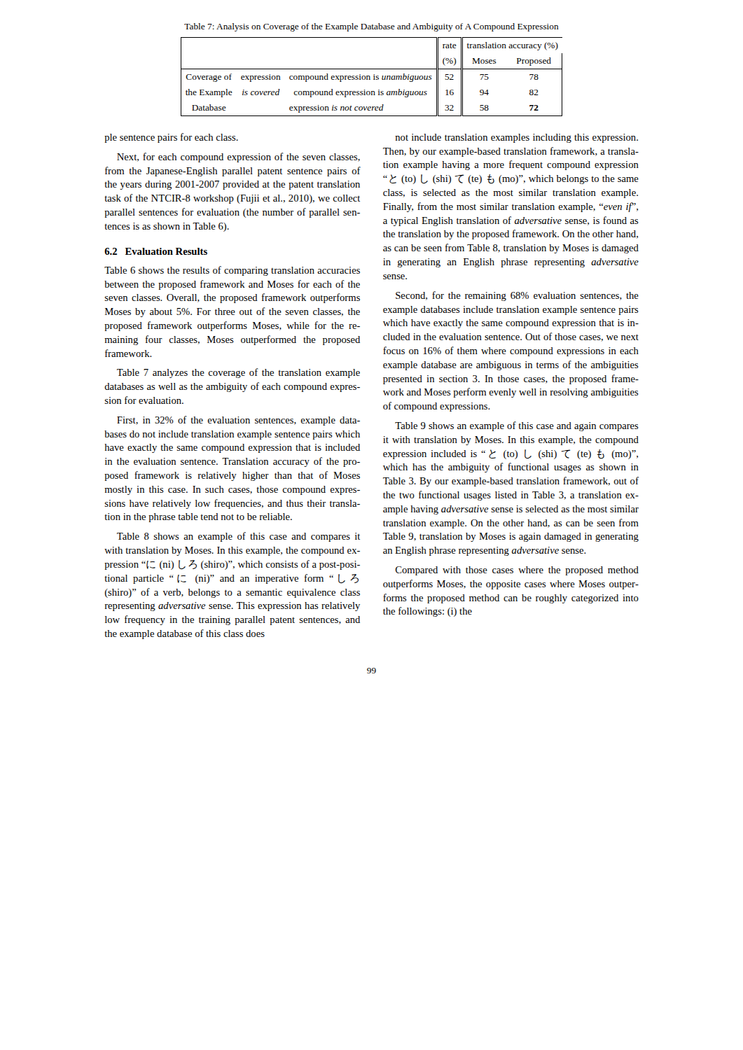Table 7: Analysis on Coverage of the Example Database and Ambiguity of A Compound Expression
| | | | rate | translation accuracy (%) |
| | | | (%) | Moses | Proposed |
| Coverage of | expression | compound expression is unambiguous | 52 | 75 | 78 |
| the Example | is covered | compound expression is ambiguous | 16 | 94 | 82 |
| Database | expression is not covered | 32 | 58 | 72 |
ple sentence pairs for each class.
Next, for each compound expression of the seven classes, from the Japanese-English parallel patent sentence pairs of the years during 2001-2007 provided at the patent translation task of the NTCIR-8 workshop (Fujii et al., 2010), we collect parallel sentences for evaluation (the number of parallel sentences is as shown in Table 6).
6.2 Evaluation Results
Table 6 shows the results of comparing translation accuracies between the proposed framework and Moses for each of the seven classes. Overall, the proposed framework outperforms Moses by about 5%. For three out of the seven classes, the proposed framework outperforms Moses, while for the remaining four classes, Moses outperformed the proposed framework.
Table 7 analyzes the coverage of the translation example databases as well as the ambiguity of each compound expression for evaluation.
First, in 32% of the evaluation sentences, example databases do not include translation example sentence pairs which have exactly the same compound expression that is included in the evaluation sentence. Translation accuracy of the proposed framework is relatively higher than that of Moses mostly in this case. In such cases, those compound expressions have relatively low frequencies, and thus their translation in the phrase table tend not to be reliable.
Table 8 shows an example of this case and compares it with translation by Moses. In this example, the compound expression “に (ni) しろ (shiro)”, which consists of a post-positional particle “に (ni)” and an imperative form “しろ (shiro)” of a verb, belongs to a semantic equivalence class representing adversative sense. This expression has relatively low frequency in the training parallel patent sentences, and the example database of this class does
not include translation examples including this expression. Then, by our example-based translation framework, a translation example having a more frequent compound expression “と (to) し (shi) て (te) も (mo)”, which belongs to the same class, is selected as the most similar translation example. Finally, from the most similar translation example, “even if”, a typical English translation of adversative sense, is found as the translation by the proposed framework. On the other hand, as can be seen from Table 8, translation by Moses is damaged in generating an English phrase representing adversative sense.
Second, for the remaining 68% evaluation sentences, the example databases include translation example sentence pairs which have exactly the same compound expression that is included in the evaluation sentence. Out of those cases, we next focus on 16% of them where compound expressions in each example database are ambiguous in terms of the ambiguities presented in section 3. In those cases, the proposed framework and Moses perform evenly well in resolving ambiguities of compound expressions.
Table 9 shows an example of this case and again compares it with translation by Moses. In this example, the compound expression included is “と (to) し (shi) て (te) も (mo)”, which has the ambiguity of functional usages as shown in Table 3. By our example-based translation framework, out of the two functional usages listed in Table 3, a translation example having adversative sense is selected as the most similar translation example. On the other hand, as can be seen from Table 9, translation by Moses is again damaged in generating an English phrase representing adversative sense.
Compared with those cases where the proposed method outperforms Moses, the opposite cases where Moses outperforms the proposed method can be roughly categorized into the followings: (i) the
99